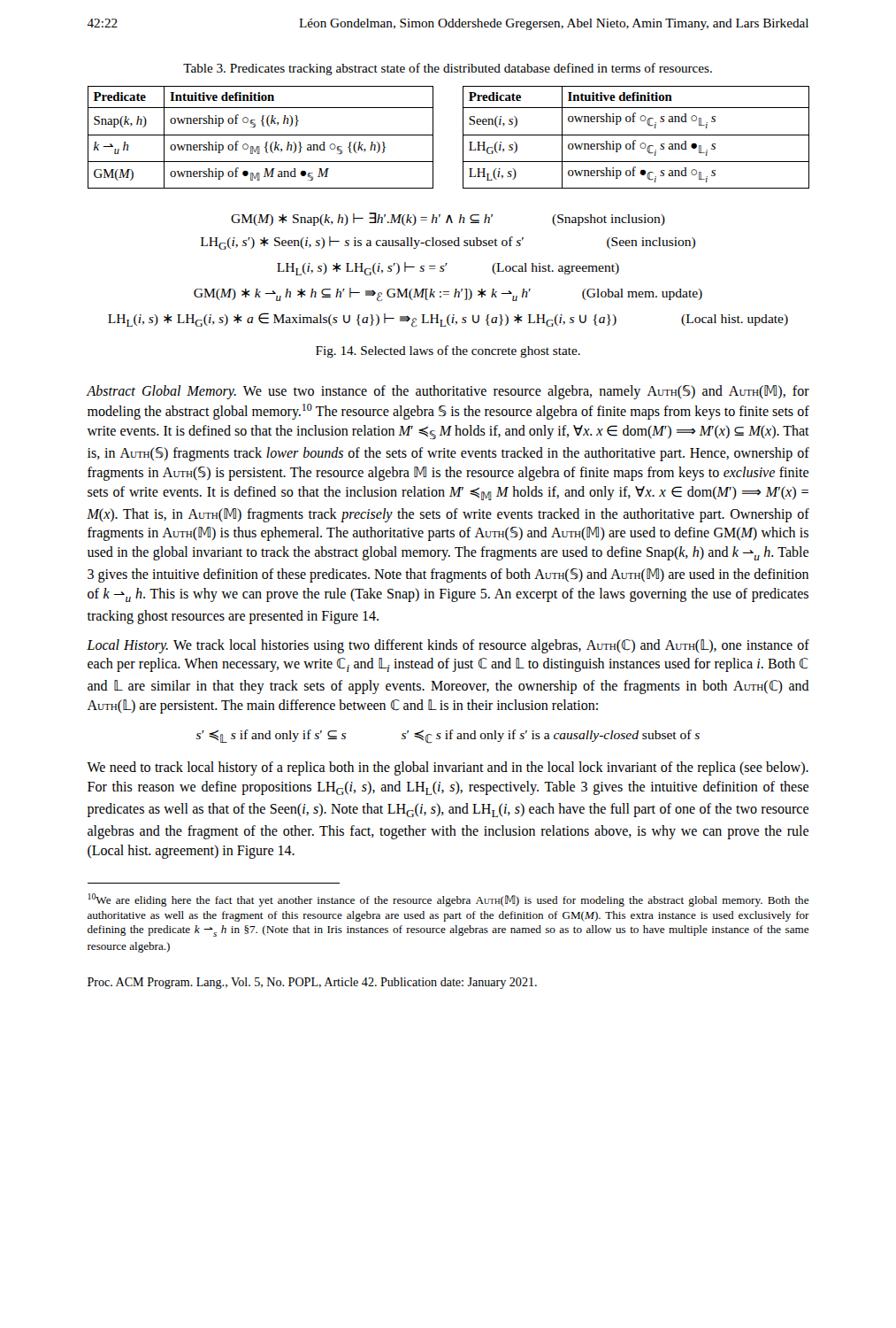42:22
Léon Gondelman, Simon Oddershede Gregersen, Abel Nieto, Amin Timany, and Lars Birkedal
Table 3. Predicates tracking abstract state of the distributed database defined in terms of resources.
| Predicate | Intuitive definition |
| --- | --- |
| Snap( k , h ) | ownership of ○ 𝕊 {( k , h )} |
| k ⇀ u h | ownership of ○ 𝕄 {( k , h )} and ○ 𝕊 {( k , h )} |
| GM( M ) | ownership of ● 𝕄 M and ● 𝕊 M |
| Predicate | Intuitive definition |
| --- | --- |
| Seen( i , s ) | ownership of ○ ℂ i s and ○ 𝕃 i s |
| LH G ( i , s ) | ownership of ○ ℂ i s and ● 𝕃 i s |
| LH L ( i , s ) | ownership of ● ℂ i s and ○ 𝕃 i s |
GM(M) ∗ Snap(k, h) ⊢ ∃h′.M(k) = h′ ∧ h ⊆ h′
(Snapshot inclusion)
LHG(i, s′) ∗ Seen(i, s) ⊢ s is a causally-closed subset of s′
(Seen inclusion)
LHL(i, s) ∗ LHG(i, s′) ⊢ s = s′
(Local hist. agreement)
GM(M) ∗ k ⇀u h ∗ h ⊆ h′ ⊢ ⇛ℰ GM(M[k := h′]) ∗ k ⇀u h′
(Global mem. update)
LHL(i, s) ∗ LHG(i, s) ∗ a ∈ Maximals(s ∪ {a}) ⊢ ⇛ℰ LHL(i, s ∪ {a}) ∗ LHG(i, s ∪ {a})
(Local hist. update)
Fig. 14. Selected laws of the concrete ghost state.
Abstract Global Memory. We use two instance of the authoritative resource algebra, namely Auth(𝕊) and Auth(𝕄), for modeling the abstract global memory.10 The resource algebra 𝕊 is the resource algebra of finite maps from keys to finite sets of write events. It is defined so that the inclusion relation M′ ≼𝕊 M holds if, and only if, ∀x. x ∈ dom(M′) ⟹ M′(x) ⊆ M(x). That is, in Auth(𝕊) fragments track lower bounds of the sets of write events tracked in the authoritative part. Hence, ownership of fragments in Auth(𝕊) is persistent. The resource algebra 𝕄 is the resource algebra of finite maps from keys to exclusive finite sets of write events. It is defined so that the inclusion relation M′ ≼𝕄 M holds if, and only if, ∀x. x ∈ dom(M′) ⟹ M′(x) = M(x). That is, in Auth(𝕄) fragments track precisely the sets of write events tracked in the authoritative part. Ownership of fragments in Auth(𝕄) is thus ephemeral. The authoritative parts of Auth(𝕊) and Auth(𝕄) are used to define GM(M) which is used in the global invariant to track the abstract global memory. The fragments are used to define Snap(k, h) and k ⇀u h. Table 3 gives the intuitive definition of these predicates. Note that fragments of both Auth(𝕊) and Auth(𝕄) are used in the definition of k ⇀u h. This is why we can prove the rule (Take Snap) in Figure 5. An excerpt of the laws governing the use of predicates tracking ghost resources are presented in Figure 14.
Local History. We track local histories using two different kinds of resource algebras, Auth(ℂ) and Auth(𝕃), one instance of each per replica. When necessary, we write ℂi and 𝕃i instead of just ℂ and 𝕃 to distinguish instances used for replica i. Both ℂ and 𝕃 are similar in that they track sets of apply events. Moreover, the ownership of the fragments in both Auth(ℂ) and Auth(𝕃) are persistent. The main difference between ℂ and 𝕃 is in their inclusion relation:
s′ ≼𝕃 s if and only if s′ ⊆ s
s′ ≼ℂ s if and only if s′ is a causally-closed subset of s
We need to track local history of a replica both in the global invariant and in the local lock invariant of the replica (see below). For this reason we define propositions LHG(i, s), and LHL(i, s), respectively. Table 3 gives the intuitive definition of these predicates as well as that of the Seen(i, s). Note that LHG(i, s), and LHL(i, s) each have the full part of one of the two resource algebras and the fragment of the other. This fact, together with the inclusion relations above, is why we can prove the rule (Local hist. agreement) in Figure 14.
10We are eliding here the fact that yet another instance of the resource algebra Auth(𝕄) is used for modeling the abstract global memory. Both the authoritative as well as the fragment of this resource algebra are used as part of the definition of GM(M). This extra instance is used exclusively for defining the predicate k ⇀s h in §7. (Note that in Iris instances of resource algebras are named so as to allow us to have multiple instance of the same resource algebra.)
Proc. ACM Program. Lang., Vol. 5, No. POPL, Article 42. Publication date: January 2021.